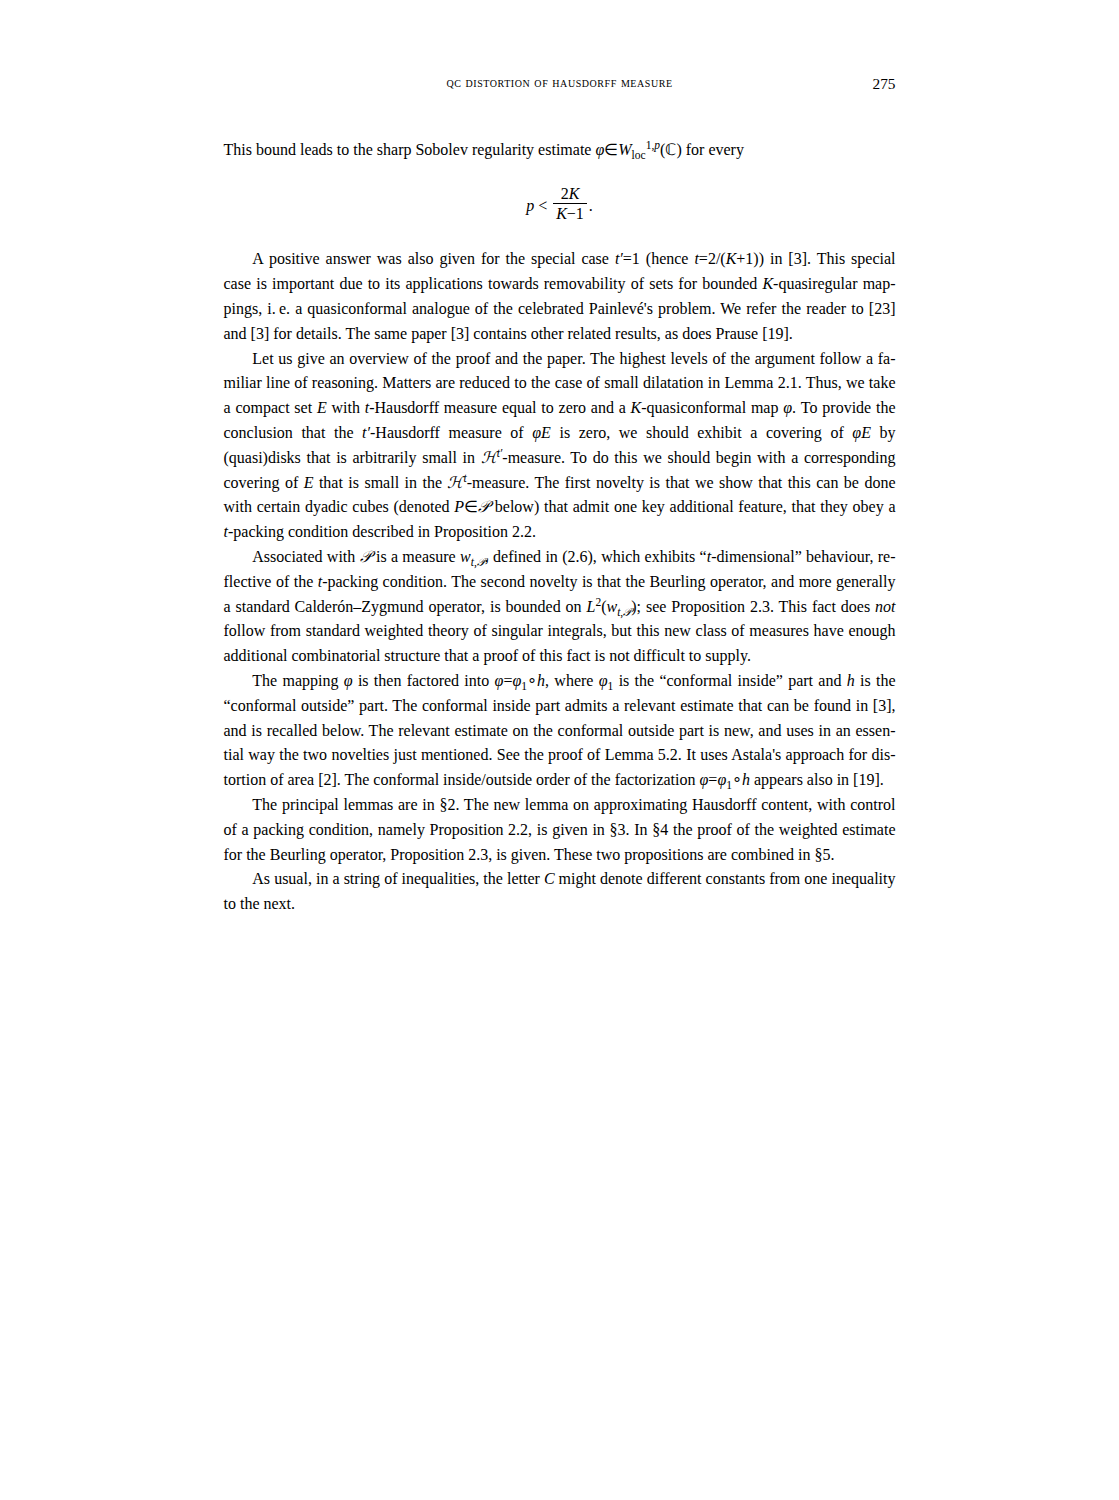qc distortion of hausdorff measure 275
This bound leads to the sharp Sobolev regularity estimate φ∈Wloc1,p(ℂ) for every
p < 2K K−1.
A positive answer was also given for the special case t′=1 (hence t=2/(K+1)) in [3]. This special case is important due to its applications towards removability of sets for bounded K-quasiregular mappings, i. e. a quasiconformal analogue of the celebrated Painlevé's problem. We refer the reader to [23] and [3] for details. The same paper [3] contains other related results, as does Prause [19].
Let us give an overview of the proof and the paper. The highest levels of the argument follow a familiar line of reasoning. Matters are reduced to the case of small dilatation in Lemma 2.1. Thus, we take a compact set E with t-Hausdorff measure equal to zero and a K-quasiconformal map φ. To provide the conclusion that the t′-Hausdorff measure of φE is zero, we should exhibit a covering of φE by (quasi)disks that is arbitrarily small in ℋt′-measure. To do this we should begin with a corresponding covering of E that is small in the ℋt-measure. The first novelty is that we show that this can be done with certain dyadic cubes (denoted P∈𝒫 below) that admit one key additional feature, that they obey a t-packing condition described in Proposition 2.2.
Associated with 𝒫 is a measure wt,𝒫, defined in (2.6), which exhibits “t-dimensional” behaviour, reflective of the t-packing condition. The second novelty is that the Beurling operator, and more generally a standard Calderón–Zygmund operator, is bounded on L2(wt,𝒫); see Proposition 2.3. This fact does not follow from standard weighted theory of singular integrals, but this new class of measures have enough additional combinatorial structure that a proof of this fact is not difficult to supply.
The mapping φ is then factored into φ=φ1∘h, where φ1 is the “conformal inside” part and h is the “conformal outside” part. The conformal inside part admits a relevant estimate that can be found in [3], and is recalled below. The relevant estimate on the conformal outside part is new, and uses in an essential way the two novelties just mentioned. See the proof of Lemma 5.2. It uses Astala's approach for distortion of area [2]. The conformal inside/outside order of the factorization φ=φ1∘h appears also in [19].
The principal lemmas are in §2. The new lemma on approximating Hausdorff content, with control of a packing condition, namely Proposition 2.2, is given in §3. In §4 the proof of the weighted estimate for the Beurling operator, Proposition 2.3, is given. These two propositions are combined in §5.
As usual, in a string of inequalities, the letter C might denote different constants from one inequality to the next.